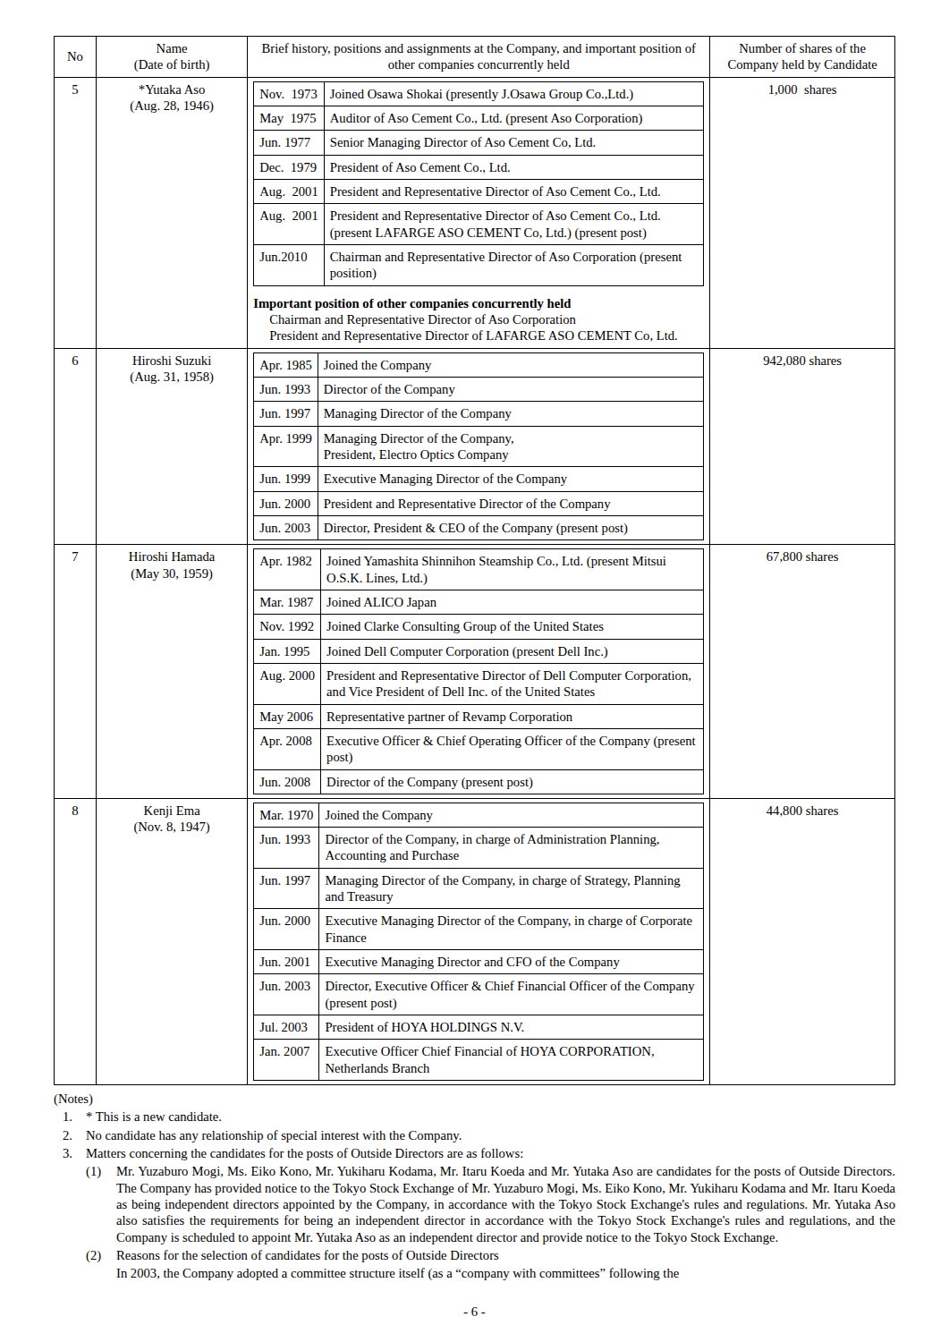| No | Name (Date of birth) | Brief history, positions and assignments at the Company, and important position of other companies concurrently held | Number of shares of the Company held by Candidate |
| --- | --- | --- | --- |
| 5 | *Yutaka Aso (Aug. 28, 1946) | / Nov. 1973 / Joined Osawa Shokai (presently J.Osawa Group Co.,Ltd.) / / May 1975 / Auditor of Aso Cement Co., Ltd. (present Aso Corporation) / / Jun. 1977 / Senior Managing Director of Aso Cement Co, Ltd. / / Dec. 1979 / President of Aso Cement Co., Ltd. / / Aug. 2001 / President and Representative Director of Aso Cement Co., Ltd. / / Aug. 2001 / President and Representative Director of Aso Cement Co., Ltd. (present LAFARGE ASO CEMENT Co, Ltd.) (present post) / / Jun.2010 / Chairman and Representative Director of Aso Corporation (present position) / Important position of other companies concurrently held Chairman and Representative Director of Aso Corporation President and Representative Director of LAFARGE ASO CEMENT Co, Ltd. | 1,000 shares |
| 6 | Hiroshi Suzuki (Aug. 31, 1958) | / Apr. 1985 / Joined the Company / / Jun. 1993 / Director of the Company / / Jun. 1997 / Managing Director of the Company / / Apr. 1999 / Managing Director of the Company, President, Electro Optics Company / / Jun. 1999 / Executive Managing Director of the Company / / Jun. 2000 / President and Representative Director of the Company / / Jun. 2003 / Director, President & CEO of the Company (present post) / | 942,080 shares |
| 7 | Hiroshi Hamada (May 30, 1959) | / Apr. 1982 / Joined Yamashita Shinnihon Steamship Co., Ltd. (present Mitsui O.S.K. Lines, Ltd.) / / Mar. 1987 / Joined ALICO Japan / / Nov. 1992 / Joined Clarke Consulting Group of the United States / / Jan. 1995 / Joined Dell Computer Corporation (present Dell Inc.) / / Aug. 2000 / President and Representative Director of Dell Computer Corporation, and Vice President of Dell Inc. of the United States / / May 2006 / Representative partner of Revamp Corporation / / Apr. 2008 / Executive Officer & Chief Operating Officer of the Company (present post) / / Jun. 2008 / Director of the Company (present post) / | 67,800 shares |
| 8 | Kenji Ema (Nov. 8, 1947) | / Mar. 1970 / Joined the Company / / Jun. 1993 / Director of the Company, in charge of Administration Planning, Accounting and Purchase / / Jun. 1997 / Managing Director of the Company, in charge of Strategy, Planning and Treasury / / Jun. 2000 / Executive Managing Director of the Company, in charge of Corporate Finance / / Jun. 2001 / Executive Managing Director and CFO of the Company / / Jun. 2003 / Director, Executive Officer & Chief Financial Officer of the Company (present post) / / Jul. 2003 / President of HOYA HOLDINGS N.V. / / Jan. 2007 / Executive Officer Chief Financial of HOYA CORPORATION, Netherlands Branch / | 44,800 shares |
(Notes)
* This is a new candidate.
No candidate has any relationship of special interest with the Company.
Matters concerning the candidates for the posts of Outside Directors are as follows:
Mr. Yuzaburo Mogi, Ms. Eiko Kono, Mr. Yukiharu Kodama, Mr. Itaru Koeda and Mr. Yutaka Aso are candidates for the posts of Outside Directors. The Company has provided notice to the Tokyo Stock Exchange of Mr. Yuzaburo Mogi, Ms. Eiko Kono, Mr. Yukiharu Kodama and Mr. Itaru Koeda as being independent directors appointed by the Company, in accordance with the Tokyo Stock Exchange's rules and regulations. Mr. Yutaka Aso also satisfies the requirements for being an independent director in accordance with the Tokyo Stock Exchange's rules and regulations, and the Company is scheduled to appoint Mr. Yutaka Aso as an independent director and provide notice to the Tokyo Stock Exchange.
Reasons for the selection of candidates for the posts of Outside Directors
In 2003, the Company adopted a committee structure itself (as a “company with committees” following the
- 6 -